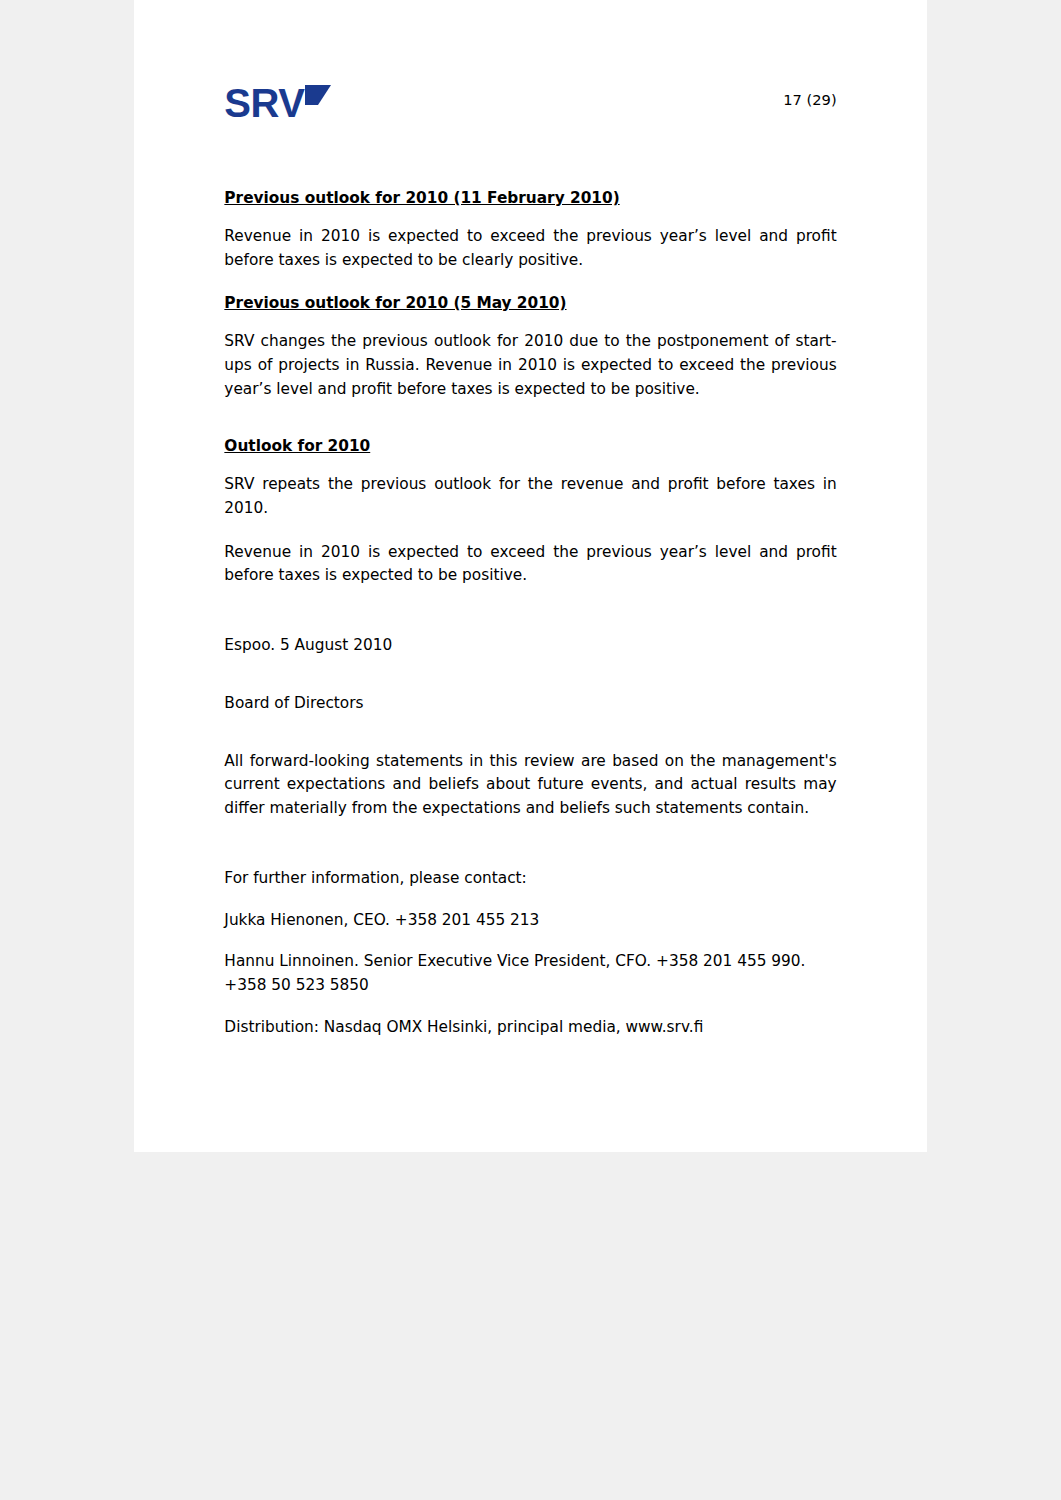SRV
17 (29)
Previous outlook for 2010 (11 February 2010)
Revenue in 2010 is expected to exceed the previous year’s level and profit before taxes is expected to be clearly positive.
Previous outlook for 2010 (5 May 2010)
SRV changes the previous outlook for 2010 due to the postponement of start-ups of projects in Russia. Revenue in 2010 is expected to exceed the previous year’s level and profit before taxes is expected to be positive.
Outlook for 2010
SRV repeats the previous outlook for the revenue and profit before taxes in 2010.
Revenue in 2010 is expected to exceed the previous year’s level and profit before taxes is expected to be positive.
Espoo. 5 August 2010
Board of Directors
All forward-looking statements in this review are based on the management's current expectations and beliefs about future events, and actual results may differ materially from the expectations and beliefs such statements contain.
For further information, please contact:
Jukka Hienonen, CEO. +358 201 455 213
Hannu Linnoinen. Senior Executive Vice President, CFO. +358 201 455 990. +358 50 523 5850
Distribution: Nasdaq OMX Helsinki, principal media, www.srv.fi